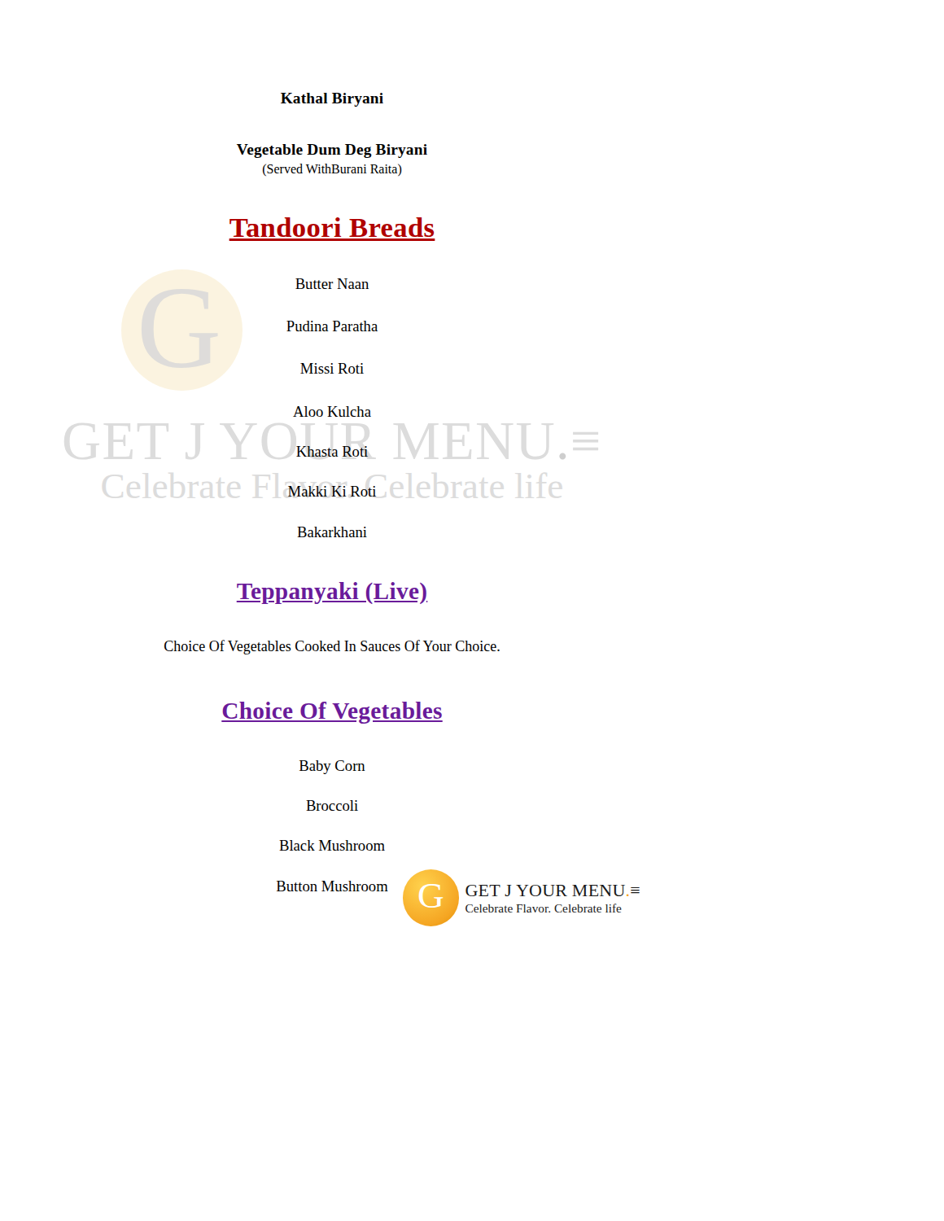G
GET J YOUR MENU.≡
Celebrate Flavor. Celebrate life
Kathal Biryani
Vegetable Dum Deg Biryani
(Served WithBurani Raita)
Tandoori Breads
Butter Naan
Pudina Paratha
Missi Roti
Aloo Kulcha
Khasta Roti
Makki Ki Roti
Bakarkhani
Teppanyaki (Live)
Choice Of Vegetables Cooked In Sauces Of Your Choice.
Choice Of Vegetables
Baby Corn
Broccoli
Black Mushroom
Button Mushroom
G
GET J YOUR MENU.≡
Celebrate Flavor. Celebrate life